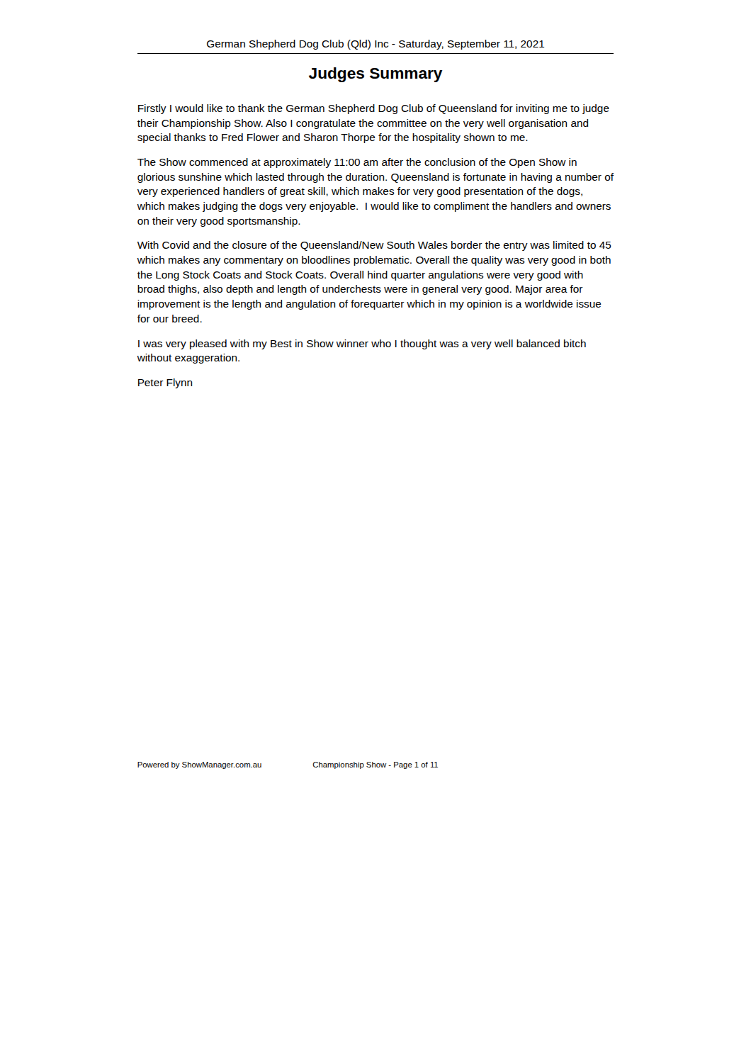German Shepherd Dog Club (Qld) Inc - Saturday, September 11, 2021
Judges Summary
Firstly I would like to thank the German Shepherd Dog Club of Queensland for inviting me to judge their Championship Show. Also I congratulate the committee on the very well organisation and special thanks to Fred Flower and Sharon Thorpe for the hospitality shown to me.
The Show commenced at approximately 11:00 am after the conclusion of the Open Show in glorious sunshine which lasted through the duration. Queensland is fortunate in having a number of very experienced handlers of great skill, which makes for very good presentation of the dogs, which makes judging the dogs very enjoyable. I would like to compliment the handlers and owners on their very good sportsmanship.
With Covid and the closure of the Queensland/New South Wales border the entry was limited to 45 which makes any commentary on bloodlines problematic. Overall the quality was very good in both the Long Stock Coats and Stock Coats. Overall hind quarter angulations were very good with broad thighs, also depth and length of underchests were in general very good. Major area for improvement is the length and angulation of forequarter which in my opinion is a worldwide issue for our breed.
I was very pleased with my Best in Show winner who I thought was a very well balanced bitch without exaggeration.
Peter Flynn
Powered by ShowManager.com.au
Championship Show - Page 1 of 11